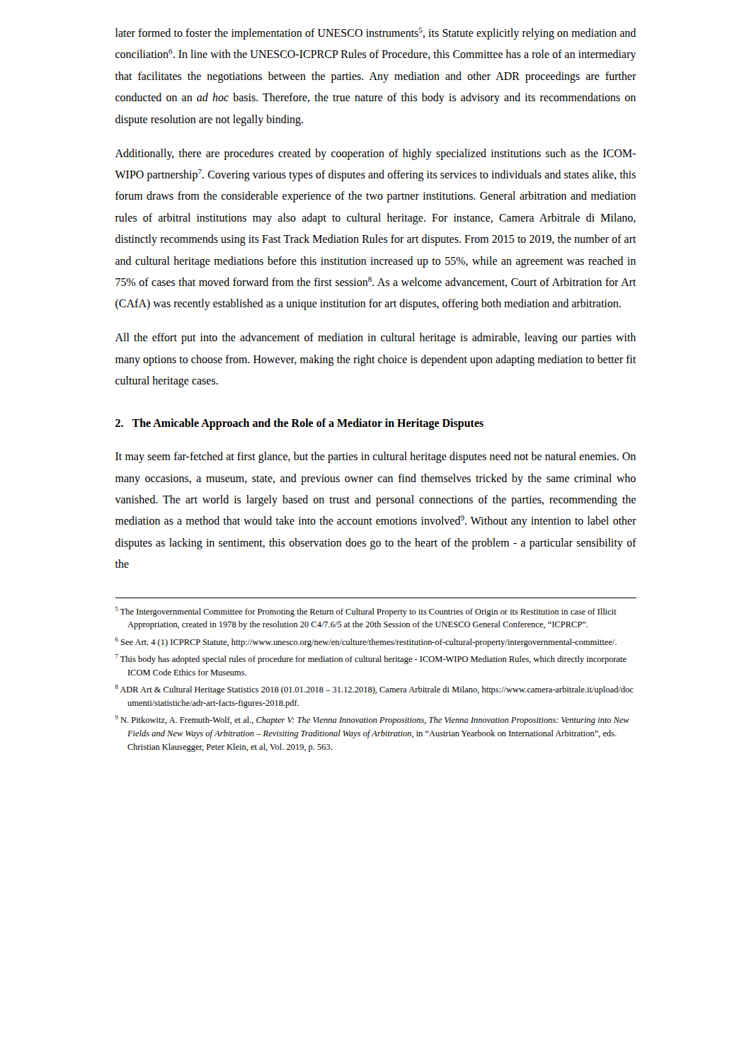later formed to foster the implementation of UNESCO instruments5, its Statute explicitly relying on mediation and conciliation6. In line with the UNESCO-ICPRCP Rules of Procedure, this Committee has a role of an intermediary that facilitates the negotiations between the parties. Any mediation and other ADR proceedings are further conducted on an ad hoc basis. Therefore, the true nature of this body is advisory and its recommendations on dispute resolution are not legally binding.
Additionally, there are procedures created by cooperation of highly specialized institutions such as the ICOM-WIPO partnership7. Covering various types of disputes and offering its services to individuals and states alike, this forum draws from the considerable experience of the two partner institutions. General arbitration and mediation rules of arbitral institutions may also adapt to cultural heritage. For instance, Camera Arbitrale di Milano, distinctly recommends using its Fast Track Mediation Rules for art disputes. From 2015 to 2019, the number of art and cultural heritage mediations before this institution increased up to 55%, while an agreement was reached in 75% of cases that moved forward from the first session8. As a welcome advancement, Court of Arbitration for Art (CAfA) was recently established as a unique institution for art disputes, offering both mediation and arbitration.
All the effort put into the advancement of mediation in cultural heritage is admirable, leaving our parties with many options to choose from. However, making the right choice is dependent upon adapting mediation to better fit cultural heritage cases.
2. The Amicable Approach and the Role of a Mediator in Heritage Disputes
It may seem far-fetched at first glance, but the parties in cultural heritage disputes need not be natural enemies. On many occasions, a museum, state, and previous owner can find themselves tricked by the same criminal who vanished. The art world is largely based on trust and personal connections of the parties, recommending the mediation as a method that would take into the account emotions involved9. Without any intention to label other disputes as lacking in sentiment, this observation does go to the heart of the problem - a particular sensibility of the
5 The Intergovernmental Committee for Promoting the Return of Cultural Property to its Countries of Origin or its Restitution in case of Illicit Appropriation, created in 1978 by the resolution 20 C4/7.6/5 at the 20th Session of the UNESCO General Conference, “ICPRCP”.
6 See Art. 4 (1) ICPRCP Statute, http://www.unesco.org/new/en/culture/themes/restitution-of-cultural-property/intergovernmental-committee/.
7 This body has adopted special rules of procedure for mediation of cultural heritage - ICOM-WIPO Mediation Rules, which directly incorporate ICOM Code Ethics for Museums.
8 ADR Art & Cultural Heritage Statistics 2018 (01.01.2018 – 31.12.2018), Camera Arbitrale di Milano, https://www.camera-arbitrale.it/upload/documenti/statistiche/adr-art-facts-figures-2018.pdf.
9 N. Pitkowitz, A. Fremuth-Wolf, et al., Chapter V: The Vienna Innovation Propositions, The Vienna Innovation Propositions: Venturing into New Fields and New Ways of Arbitration – Revisiting Traditional Ways of Arbitration, in “Austrian Yearbook on International Arbitration”, eds. Christian Klausegger, Peter Klein, et al, Vol. 2019, p. 563.